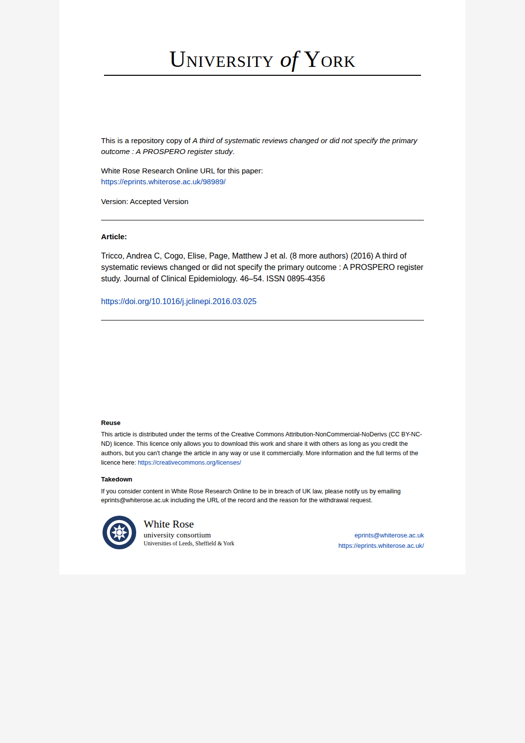University of York
This is a repository copy of A third of systematic reviews changed or did not specify the primary outcome : A PROSPERO register study.
White Rose Research Online URL for this paper:
https://eprints.whiterose.ac.uk/98989/
Version: Accepted Version
Article:
Tricco, Andrea C, Cogo, Elise, Page, Matthew J et al. (8 more authors) (2016) A third of systematic reviews changed or did not specify the primary outcome : A PROSPERO register study. Journal of Clinical Epidemiology. 46–54. ISSN 0895-4356
https://doi.org/10.1016/j.jclinepi.2016.03.025
Reuse
This article is distributed under the terms of the Creative Commons Attribution-NonCommercial-NoDerivs (CC BY-NC-ND) licence. This licence only allows you to download this work and share it with others as long as you credit the authors, but you can't change the article in any way or use it commercially. More information and the full terms of the licence here: https://creativecommons.org/licenses/
Takedown
If you consider content in White Rose Research Online to be in breach of UK law, please notify us by emailing eprints@whiterose.ac.uk including the URL of the record and the reason for the withdrawal request.
White Rose
university consortium
Universities of Leeds, Sheffield & York
eprints@whiterose.ac.uk
https://eprints.whiterose.ac.uk/